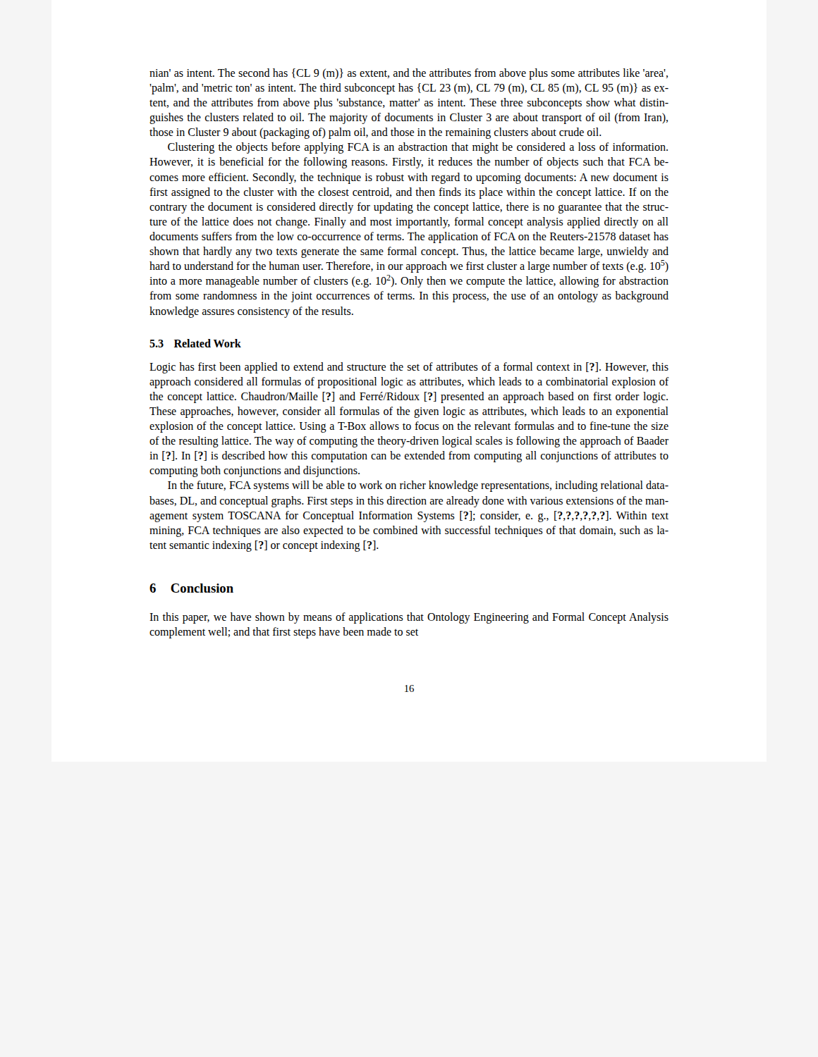nian' as intent. The second has {CL 9 (m)} as extent, and the attributes from above plus some attributes like 'area', 'palm', and 'metric ton' as intent. The third subconcept has {CL 23 (m), CL 79 (m), CL 85 (m), CL 95 (m)} as extent, and the attributes from above plus 'substance, matter' as intent. These three subconcepts show what distinguishes the clusters related to oil. The majority of documents in Cluster 3 are about transport of oil (from Iran), those in Cluster 9 about (packaging of) palm oil, and those in the remaining clusters about crude oil.
Clustering the objects before applying FCA is an abstraction that might be considered a loss of information. However, it is beneficial for the following reasons. Firstly, it reduces the number of objects such that FCA becomes more efficient. Secondly, the technique is robust with regard to upcoming documents: A new document is first assigned to the cluster with the closest centroid, and then finds its place within the concept lattice. If on the contrary the document is considered directly for updating the concept lattice, there is no guarantee that the structure of the lattice does not change. Finally and most importantly, formal concept analysis applied directly on all documents suffers from the low co-occurrence of terms. The application of FCA on the Reuters-21578 dataset has shown that hardly any two texts generate the same formal concept. Thus, the lattice became large, unwieldy and hard to understand for the human user. Therefore, in our approach we first cluster a large number of texts (e.g. 105) into a more manageable number of clusters (e.g. 102). Only then we compute the lattice, allowing for abstraction from some randomness in the joint occurrences of terms. In this process, the use of an ontology as background knowledge assures consistency of the results.
5.3 Related Work
Logic has first been applied to extend and structure the set of attributes of a formal context in [?]. However, this approach considered all formulas of propositional logic as attributes, which leads to a combinatorial explosion of the concept lattice. Chaudron/Maille [?] and Ferré/Ridoux [?] presented an approach based on first order logic. These approaches, however, consider all formulas of the given logic as attributes, which leads to an exponential explosion of the concept lattice. Using a T-Box allows to focus on the relevant formulas and to fine-tune the size of the resulting lattice. The way of computing the theory-driven logical scales is following the approach of Baader in [?]. In [?] is described how this computation can be extended from computing all conjunctions of attributes to computing both conjunctions and disjunctions.
In the future, FCA systems will be able to work on richer knowledge representations, including relational databases, DL, and conceptual graphs. First steps in this direction are already done with various extensions of the management system TOSCANA for Conceptual Information Systems [?]; consider, e. g., [?,?,?,?,?,?]. Within text mining, FCA techniques are also expected to be combined with successful techniques of that domain, such as latent semantic indexing [?] or concept indexing [?].
6 Conclusion
In this paper, we have shown by means of applications that Ontology Engineering and Formal Concept Analysis complement well; and that first steps have been made to set
16